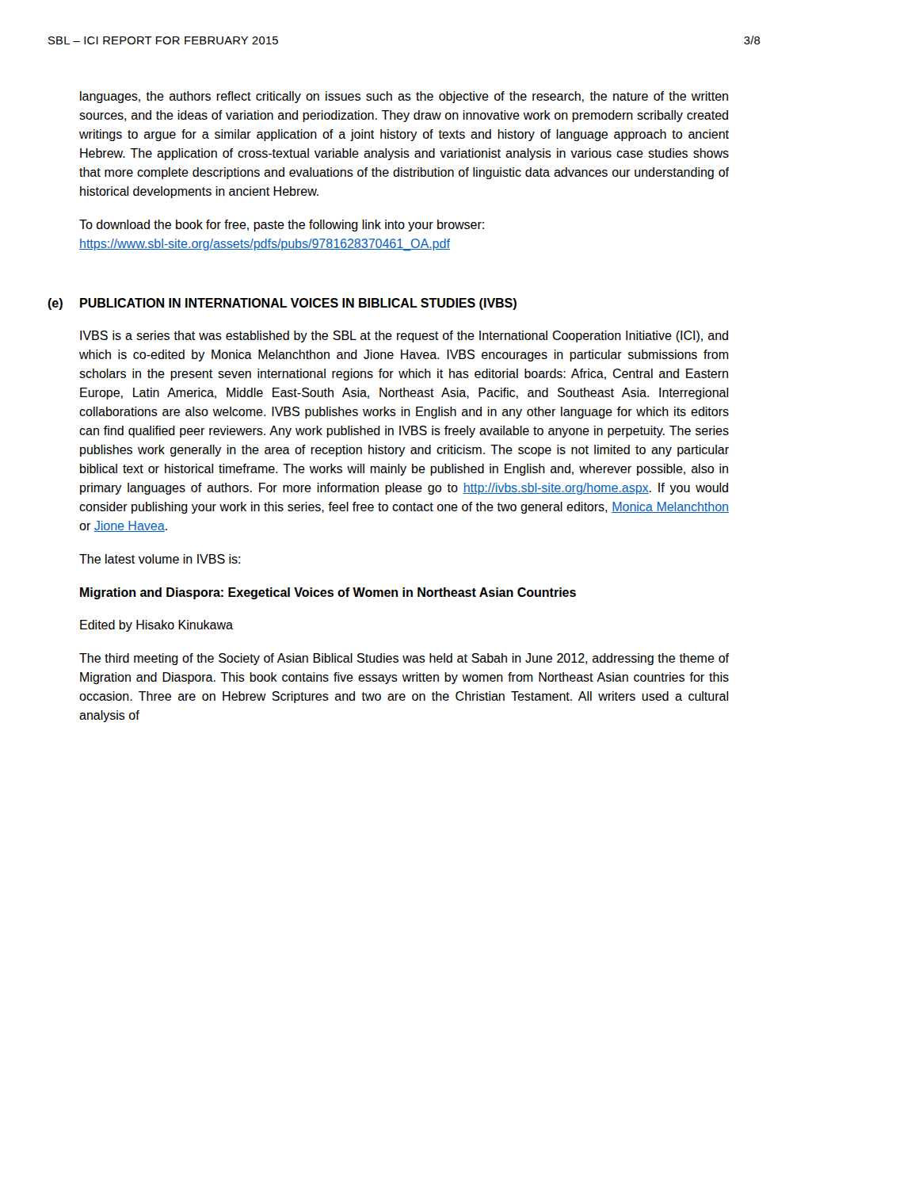SBL – ICI REPORT FOR FEBRUARY 2015 3/8
languages, the authors reflect critically on issues such as the objective of the research, the nature of the written sources, and the ideas of variation and periodization. They draw on innovative work on premodern scribally created writings to argue for a similar application of a joint history of texts and history of language approach to ancient Hebrew. The application of cross-textual variable analysis and variationist analysis in various case studies shows that more complete descriptions and evaluations of the distribution of linguistic data advances our understanding of historical developments in ancient Hebrew.
To download the book for free, paste the following link into your browser:
https://www.sbl-site.org/assets/pdfs/pubs/9781628370461_OA.pdf
(e) PUBLICATION IN INTERNATIONAL VOICES IN BIBLICAL STUDIES (IVBS)
IVBS is a series that was established by the SBL at the request of the International Cooperation Initiative (ICI), and which is co-edited by Monica Melanchthon and Jione Havea. IVBS encourages in particular submissions from scholars in the present seven international regions for which it has editorial boards: Africa, Central and Eastern Europe, Latin America, Middle East-South Asia, Northeast Asia, Pacific, and Southeast Asia. Interregional collaborations are also welcome. IVBS publishes works in English and in any other language for which its editors can find qualified peer reviewers. Any work published in IVBS is freely available to anyone in perpetuity. The series publishes work generally in the area of reception history and criticism. The scope is not limited to any particular biblical text or historical timeframe. The works will mainly be published in English and, wherever possible, also in primary languages of authors. For more information please go to http://ivbs.sbl-site.org/home.aspx. If you would consider publishing your work in this series, feel free to contact one of the two general editors, Monica Melanchthon or Jione Havea.
The latest volume in IVBS is:
Migration and Diaspora: Exegetical Voices of Women in Northeast Asian Countries
Edited by Hisako Kinukawa
The third meeting of the Society of Asian Biblical Studies was held at Sabah in June 2012, addressing the theme of Migration and Diaspora. This book contains five essays written by women from Northeast Asian countries for this occasion. Three are on Hebrew Scriptures and two are on the Christian Testament. All writers used a cultural analysis of